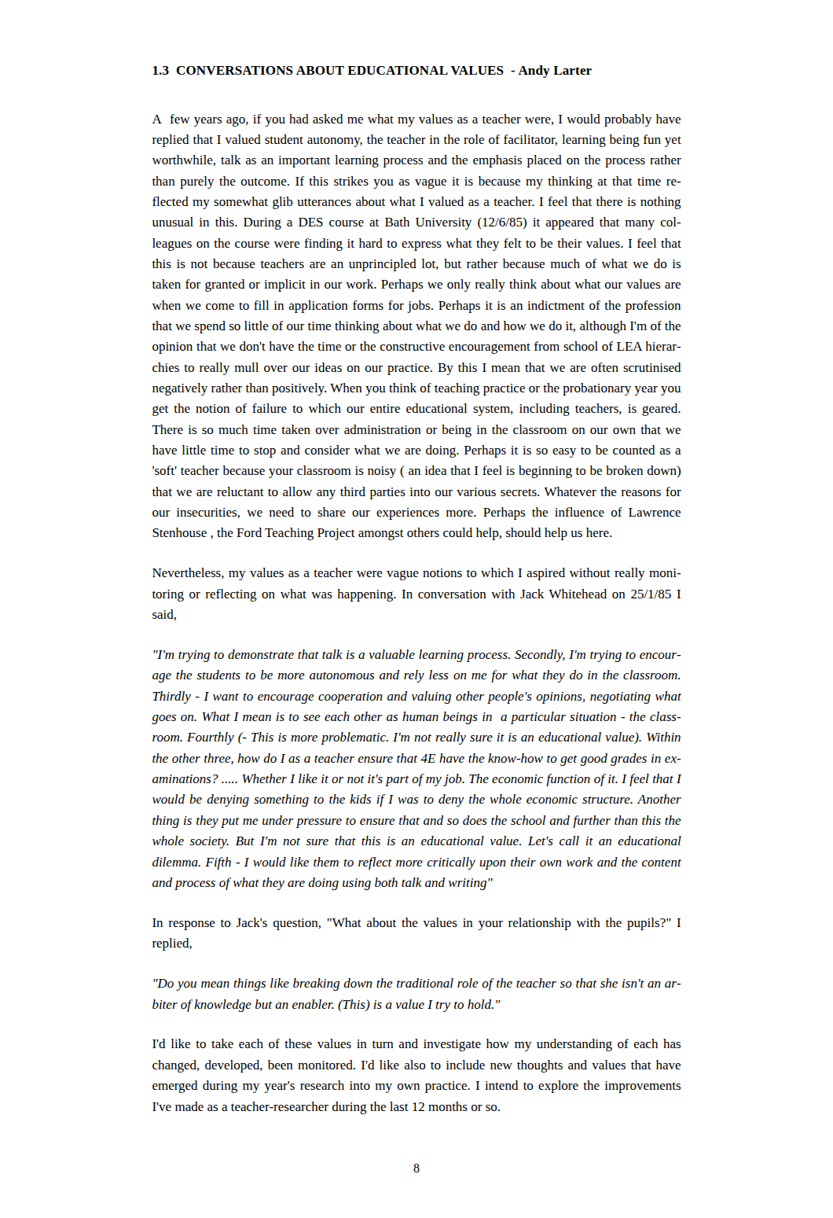1.3 CONVERSATIONS ABOUT EDUCATIONAL VALUES - Andy Larter
A few years ago, if you had asked me what my values as a teacher were, I would probably have replied that I valued student autonomy, the teacher in the role of facilitator, learning being fun yet worthwhile, talk as an important learning process and the emphasis placed on the process rather than purely the outcome. If this strikes you as vague it is because my thinking at that time reflected my somewhat glib utterances about what I valued as a teacher. I feel that there is nothing unusual in this. During a DES course at Bath University (12/6/85) it appeared that many colleagues on the course were finding it hard to express what they felt to be their values. I feel that this is not because teachers are an unprincipled lot, but rather because much of what we do is taken for granted or implicit in our work. Perhaps we only really think about what our values are when we come to fill in application forms for jobs. Perhaps it is an indictment of the profession that we spend so little of our time thinking about what we do and how we do it, although I'm of the opinion that we don't have the time or the constructive encouragement from school of LEA hierarchies to really mull over our ideas on our practice. By this I mean that we are often scrutinised negatively rather than positively. When you think of teaching practice or the probationary year you get the notion of failure to which our entire educational system, including teachers, is geared. There is so much time taken over administration or being in the classroom on our own that we have little time to stop and consider what we are doing. Perhaps it is so easy to be counted as a 'soft' teacher because your classroom is noisy ( an idea that I feel is beginning to be broken down) that we are reluctant to allow any third parties into our various secrets. Whatever the reasons for our insecurities, we need to share our experiences more. Perhaps the influence of Lawrence Stenhouse , the Ford Teaching Project amongst others could help, should help us here.
Nevertheless, my values as a teacher were vague notions to which I aspired without really monitoring or reflecting on what was happening. In conversation with Jack Whitehead on 25/1/85 I said,
"I'm trying to demonstrate that talk is a valuable learning process. Secondly, I'm trying to encourage the students to be more autonomous and rely less on me for what they do in the classroom. Thirdly - I want to encourage cooperation and valuing other people's opinions, negotiating what goes on. What I mean is to see each other as human beings in a particular situation - the classroom. Fourthly (- This is more problematic. I'm not really sure it is an educational value). Within the other three, how do I as a teacher ensure that 4E have the know-how to get good grades in examinations? ..... Whether I like it or not it's part of my job. The economic function of it. I feel that I would be denying something to the kids if I was to deny the whole economic structure. Another thing is they put me under pressure to ensure that and so does the school and further than this the whole society. But I'm not sure that this is an educational value. Let's call it an educational dilemma. Fifth - I would like them to reflect more critically upon their own work and the content and process of what they are doing using both talk and writing"
In response to Jack's question, "What about the values in your relationship with the pupils?" I replied,
"Do you mean things like breaking down the traditional role of the teacher so that she isn't an arbiter of knowledge but an enabler. (This) is a value I try to hold."
I'd like to take each of these values in turn and investigate how my understanding of each has changed, developed, been monitored. I'd like also to include new thoughts and values that have emerged during my year's research into my own practice. I intend to explore the improvements I've made as a teacher-researcher during the last 12 months or so.
8